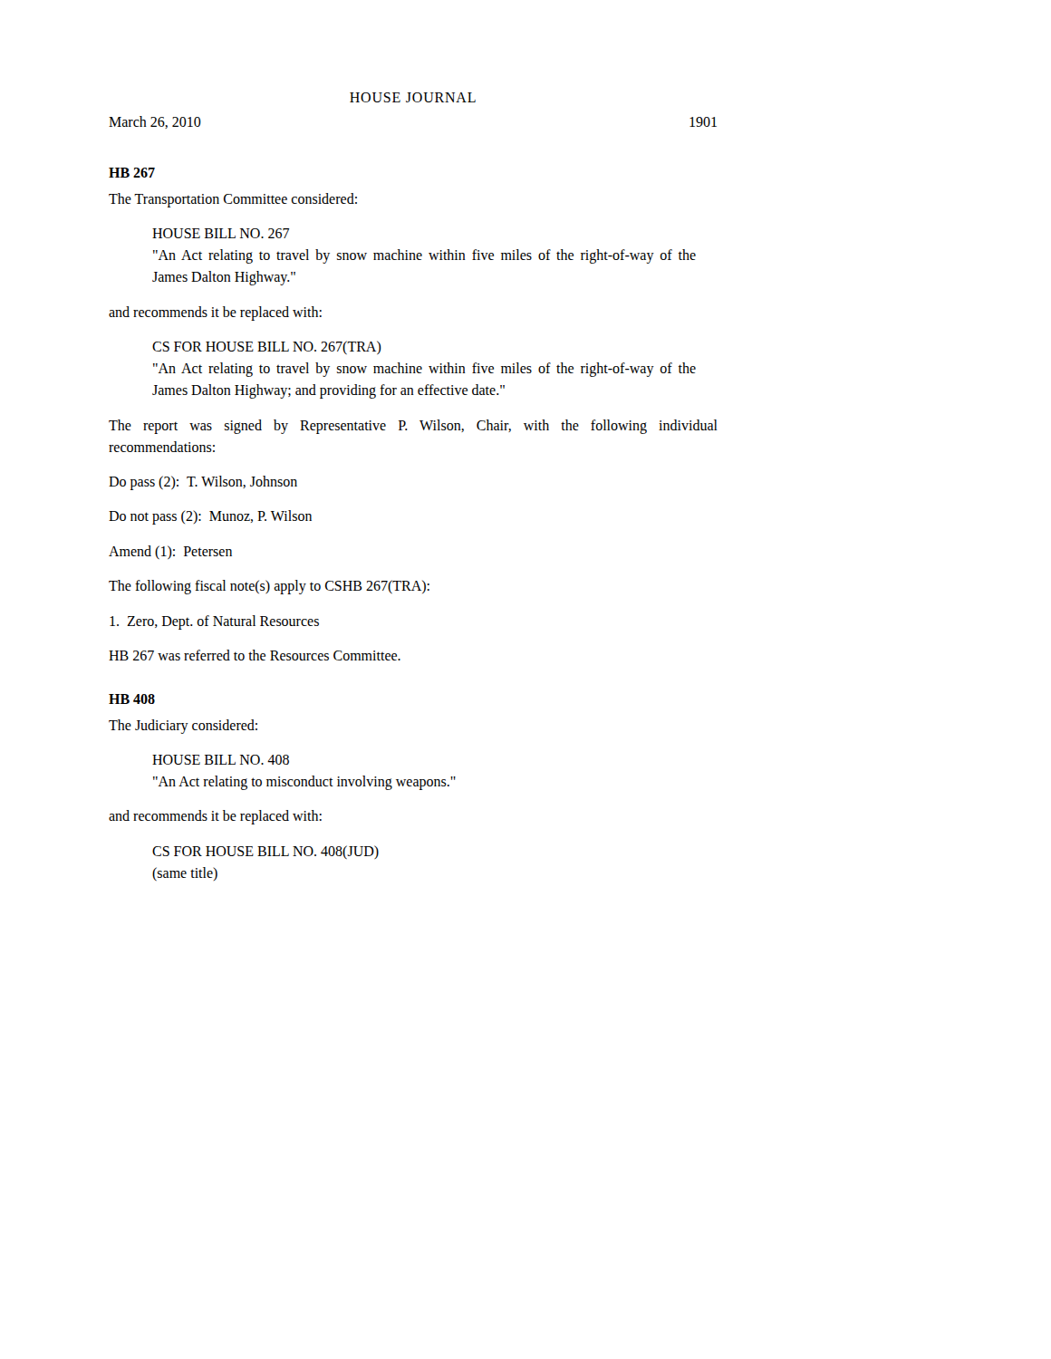HOUSE JOURNAL
March 26, 2010 1901
HB 267
The Transportation Committee considered:
HOUSE BILL NO. 267
"An Act relating to travel by snow machine within five miles of the right-of-way of the James Dalton Highway."
and recommends it be replaced with:
CS FOR HOUSE BILL NO. 267(TRA)
"An Act relating to travel by snow machine within five miles of the right-of-way of the James Dalton Highway; and providing for an effective date."
The report was signed by Representative P. Wilson, Chair, with the following individual recommendations:
Do pass (2): T. Wilson, Johnson
Do not pass (2): Munoz, P. Wilson
Amend (1): Petersen
The following fiscal note(s) apply to CSHB 267(TRA):
1. Zero, Dept. of Natural Resources
HB 267 was referred to the Resources Committee.
HB 408
The Judiciary considered:
HOUSE BILL NO. 408
"An Act relating to misconduct involving weapons."
and recommends it be replaced with:
CS FOR HOUSE BILL NO. 408(JUD)
(same title)